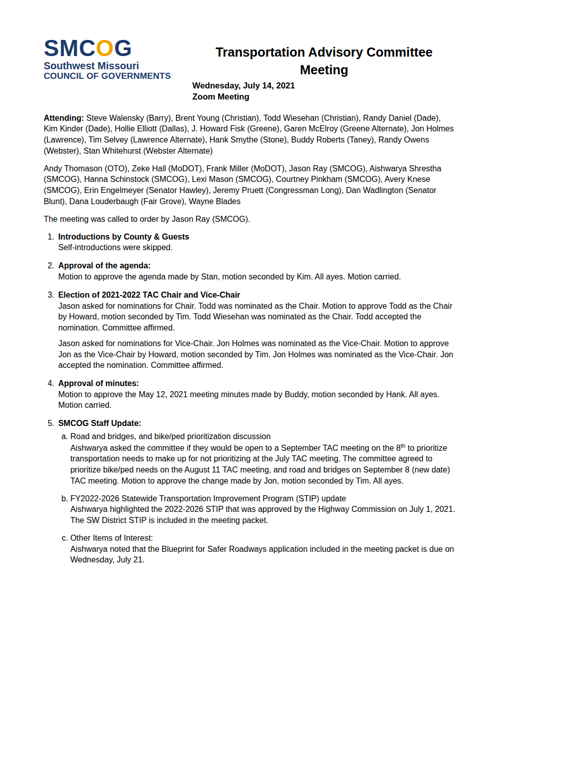SMCOG
Southwest Missouri
Council of Governments
Transportation Advisory Committee Meeting
Wednesday, July 14, 2021
Zoom Meeting
Attending: Steve Walensky (Barry), Brent Young (Christian), Todd Wiesehan (Christian), Randy Daniel (Dade), Kim Kinder (Dade), Hollie Elliott (Dallas), J. Howard Fisk (Greene), Garen McElroy (Greene Alternate), Jon Holmes (Lawrence), Tim Selvey (Lawrence Alternate), Hank Smythe (Stone), Buddy Roberts (Taney), Randy Owens (Webster), Stan Whitehurst (Webster Alternate)
Andy Thomason (OTO), Zeke Hall (MoDOT), Frank Miller (MoDOT), Jason Ray (SMCOG), Aishwarya Shrestha (SMCOG), Hanna Schinstock (SMCOG), Lexi Mason (SMCOG), Courtney Pinkham (SMCOG), Avery Knese (SMCOG), Erin Engelmeyer (Senator Hawley), Jeremy Pruett (Congressman Long), Dan Wadlington (Senator Blunt), Dana Louderbaugh (Fair Grove), Wayne Blades
The meeting was called to order by Jason Ray (SMCOG).
Introductions by County & Guests
Self-introductions were skipped.
Approval of the agenda:
Motion to approve the agenda made by Stan, motion seconded by Kim. All ayes. Motion carried.
Election of 2021-2022 TAC Chair and Vice-Chair
Jason asked for nominations for Chair. Todd was nominated as the Chair. Motion to approve Todd as the Chair by Howard, motion seconded by Tim. Todd Wiesehan was nominated as the Chair. Todd accepted the nomination. Committee affirmed.
Jason asked for nominations for Vice-Chair. Jon Holmes was nominated as the Vice-Chair. Motion to approve Jon as the Vice-Chair by Howard, motion seconded by Tim. Jon Holmes was nominated as the Vice-Chair. Jon accepted the nomination. Committee affirmed.
Approval of minutes:
Motion to approve the May 12, 2021 meeting minutes made by Buddy, motion seconded by Hank. All ayes. Motion carried.
SMCOG Staff Update:
Road and bridges, and bike/ped prioritization discussion
Aishwarya asked the committee if they would be open to a September TAC meeting on the 8th to prioritize transportation needs to make up for not prioritizing at the July TAC meeting. The committee agreed to prioritize bike/ped needs on the August 11 TAC meeting, and road and bridges on September 8 (new date) TAC meeting. Motion to approve the change made by Jon, motion seconded by Tim. All ayes.
FY2022-2026 Statewide Transportation Improvement Program (STIP) update
Aishwarya highlighted the 2022-2026 STIP that was approved by the Highway Commission on July 1, 2021. The SW District STIP is included in the meeting packet.
Other Items of Interest:
Aishwarya noted that the Blueprint for Safer Roadways application included in the meeting packet is due on Wednesday, July 21.